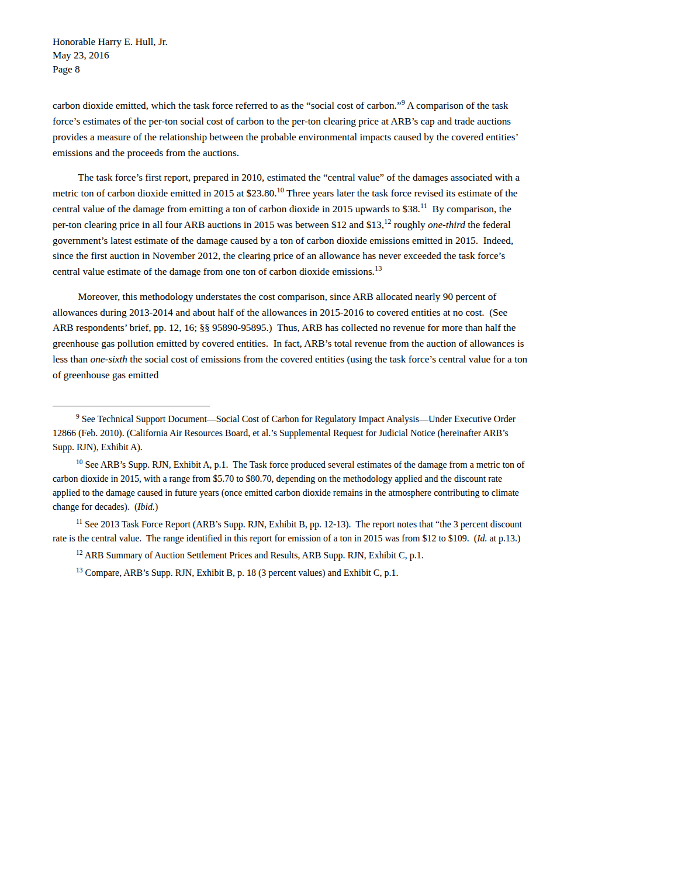Honorable Harry E. Hull, Jr.
May 23, 2016
Page 8
carbon dioxide emitted, which the task force referred to as the “social cost of carbon.”9 A comparison of the task force’s estimates of the per-ton social cost of carbon to the per-ton clearing price at ARB’s cap and trade auctions provides a measure of the relationship between the probable environmental impacts caused by the covered entities’ emissions and the proceeds from the auctions.
The task force’s first report, prepared in 2010, estimated the “central value” of the damages associated with a metric ton of carbon dioxide emitted in 2015 at $23.80.10 Three years later the task force revised its estimate of the central value of the damage from emitting a ton of carbon dioxide in 2015 upwards to $38.11 By comparison, the per-ton clearing price in all four ARB auctions in 2015 was between $12 and $13,12 roughly one-third the federal government’s latest estimate of the damage caused by a ton of carbon dioxide emissions emitted in 2015. Indeed, since the first auction in November 2012, the clearing price of an allowance has never exceeded the task force’s central value estimate of the damage from one ton of carbon dioxide emissions.13
Moreover, this methodology understates the cost comparison, since ARB allocated nearly 90 percent of allowances during 2013-2014 and about half of the allowances in 2015-2016 to covered entities at no cost. (See ARB respondents’ brief, pp. 12, 16; §§ 95890-95895.) Thus, ARB has collected no revenue for more than half the greenhouse gas pollution emitted by covered entities. In fact, ARB’s total revenue from the auction of allowances is less than one-sixth the social cost of emissions from the covered entities (using the task force’s central value for a ton of greenhouse gas emitted
9 See Technical Support Document—Social Cost of Carbon for Regulatory Impact Analysis—Under Executive Order 12866 (Feb. 2010). (California Air Resources Board, et al.’s Supplemental Request for Judicial Notice (hereinafter ARB’s Supp. RJN), Exhibit A).
10 See ARB’s Supp. RJN, Exhibit A, p.1. The Task force produced several estimates of the damage from a metric ton of carbon dioxide in 2015, with a range from $5.70 to $80.70, depending on the methodology applied and the discount rate applied to the damage caused in future years (once emitted carbon dioxide remains in the atmosphere contributing to climate change for decades). (Ibid.)
11 See 2013 Task Force Report (ARB’s Supp. RJN, Exhibit B, pp. 12-13). The report notes that “the 3 percent discount rate is the central value. The range identified in this report for emission of a ton in 2015 was from $12 to $109. (Id. at p.13.)
12 ARB Summary of Auction Settlement Prices and Results, ARB Supp. RJN, Exhibit C, p.1.
13 Compare, ARB’s Supp. RJN, Exhibit B, p. 18 (3 percent values) and Exhibit C, p.1.